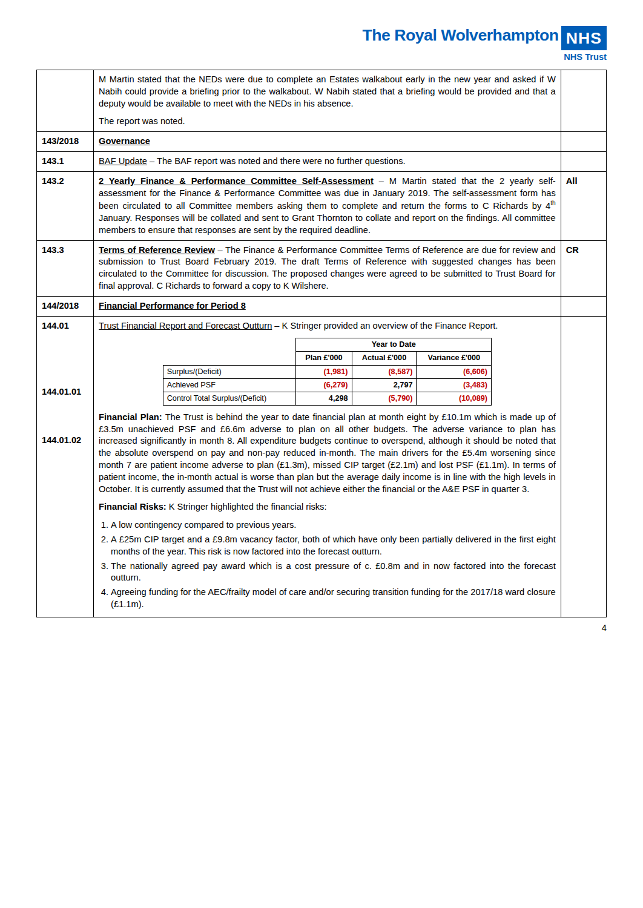The Royal Wolverhampton NHS
NHS Trust
| | M Martin stated that the NEDs were due to complete an Estates walkabout early in the new year and asked if W Nabih could provide a briefing prior to the walkabout. W Nabih stated that a briefing would be provided and that a deputy would be available to meet with the NEDs in his absence. The report was noted. | |
| 143/2018 | Governance | |
| 143.1 | BAF Update – The BAF report was noted and there were no further questions. | |
| 143.2 | 2 Yearly Finance & Performance Committee Self-Assessment – M Martin stated that the 2 yearly self-assessment for the Finance & Performance Committee was due in January 2019. The self-assessment form has been circulated to all Committee members asking them to complete and return the forms to C Richards by 4 th January. Responses will be collated and sent to Grant Thornton to collate and report on the findings. All committee members to ensure that responses are sent by the required deadline. | All |
| 143.3 | Terms of Reference Review – The Finance & Performance Committee Terms of Reference are due for review and submission to Trust Board February 2019. The draft Terms of Reference with suggested changes has been circulated to the Committee for discussion. The proposed changes were agreed to be submitted to Trust Board for final approval. C Richards to forward a copy to K Wilshere. | CR |
| 144/2018 | Financial Performance for Period 8 | |
| 144.01 144.01.01 144.01.02 | Trust Financial Report and Forecast Outturn – K Stringer provided an overview of the Finance Report. / / Year to Date / / / Plan £'000 / Actual £'000 / Variance £'000 / / Surplus/(Deficit) / (1,981) / (8,587) / (6,606) / / Achieved PSF / (6,279) / 2,797 / (3,483) / / Control Total Surplus/(Deficit) / 4,298 / (5,790) / (10,089) / Financial Plan: The Trust is behind the year to date financial plan at month eight by £10.1m which is made up of £3.5m unachieved PSF and £6.6m adverse to plan on all other budgets. The adverse variance to plan has increased significantly in month 8. All expenditure budgets continue to overspend, although it should be noted that the absolute overspend on pay and non-pay reduced in-month. The main drivers for the £5.4m worsening since month 7 are patient income adverse to plan (£1.3m), missed CIP target (£2.1m) and lost PSF (£1.1m). In terms of patient income, the in-month actual is worse than plan but the average daily income is in line with the high levels in October. It is currently assumed that the Trust will not achieve either the financial or the A&E PSF in quarter 3. Financial Risks: K Stringer highlighted the financial risks: A low contingency compared to previous years. A £25m CIP target and a £9.8m vacancy factor, both of which have only been partially delivered in the first eight months of the year. This risk is now factored into the forecast outturn. The nationally agreed pay award which is a cost pressure of c. £0.8m and in now factored into the forecast outturn. Agreeing funding for the AEC/frailty model of care and/or securing transition funding for the 2017/18 ward closure (£1.1m). | |
4